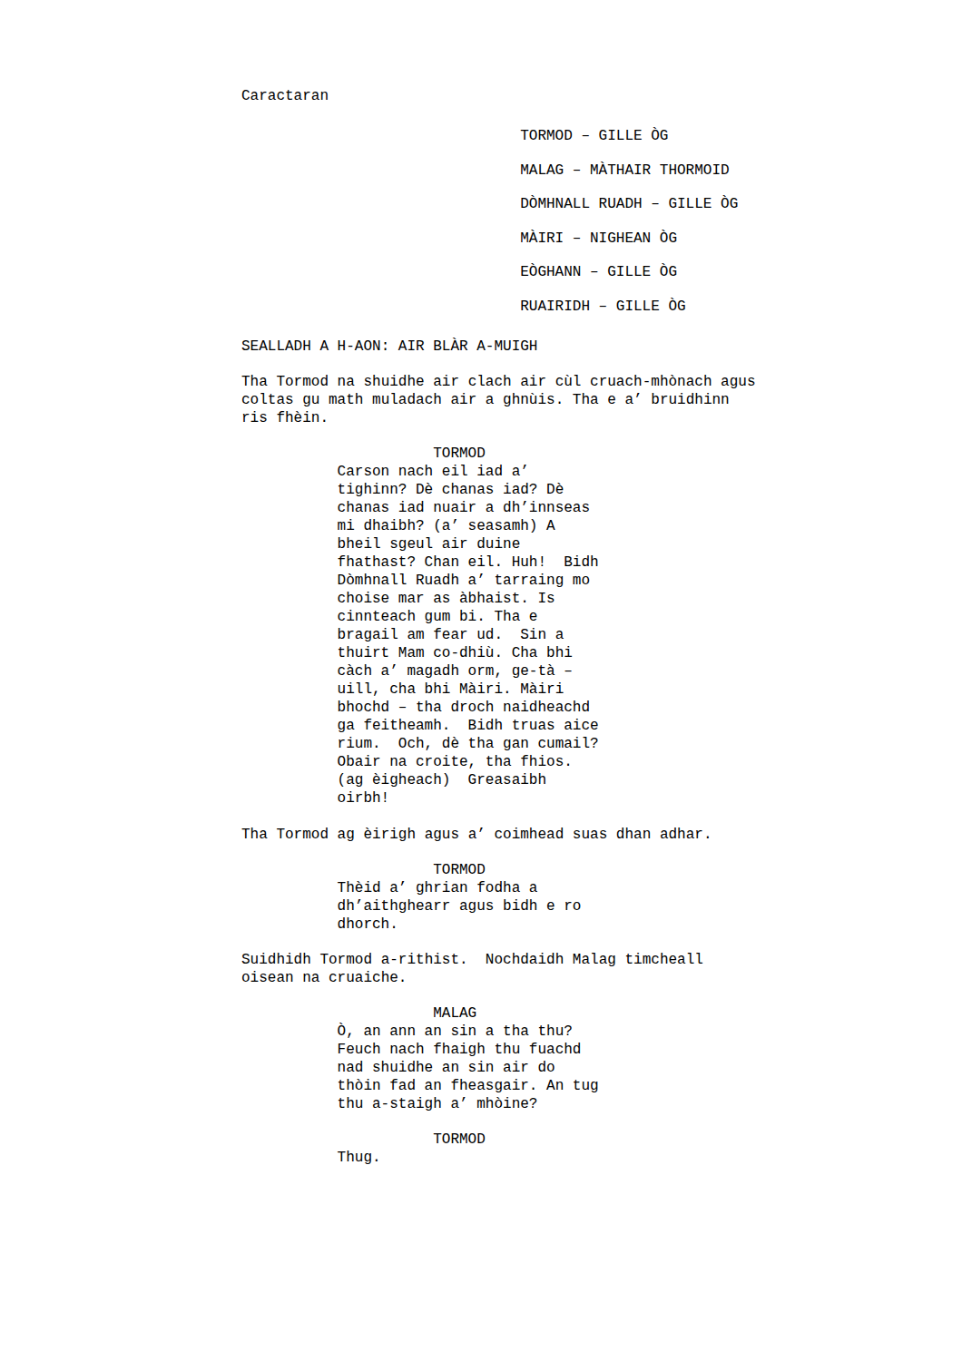Caractaran
TORMOD – GILLE ÒG
MALAG – MÀTHAIR THORMOID
DÒMHNALL RUADH – GILLE ÒG
MÀIRI – NIGHEAN ÒG
EÒGHANN – GILLE ÒG
RUAIRIDH – GILLE ÒG
SEALLADH A H-AON: AIR BLÀR A-MUIGH
Tha Tormod na shuidhe air clach air cùl cruach-mhònach agus coltas gu math muladach air a ghnùis. Tha e a’ bruidhinn ris fhèin.
TORMOD
Carson nach eil iad a’ tighinn? Dè chanas iad? Dè chanas iad nuair a dh’innseas mi dhaibh? (a’ seasamh) A bheil sgeul air duine fhathast? Chan eil. Huh! Bidh Dòmhnall Ruadh a’ tarraing mo choise mar as àbhaist. Is cinnteach gum bi. Tha e bragail am fear ud. Sin a thuirt Mam co-dhiù. Cha bhi càch a’ magadh orm, ge-tà – uill, cha bhi Màiri. Màiri bhochd – tha droch naidheachd ga feitheamh. Bidh truas aice rium. Och, dè tha gan cumail? Obair na croite, tha fhios. (ag èigheach) Greasaibh oirbh!
Tha Tormod ag èirigh agus a’ coimhead suas dhan adhar.
TORMOD
Thèid a’ ghrian fodha a dh’aithghearr agus bidh e ro dhorch.
Suidhidh Tormod a-rithist. Nochdaidh Malag timcheall oisean na cruaiche.
MALAG
Ò, an ann an sin a tha thu? Feuch nach fhaigh thu fuachd nad shuidhe an sin air do thòin fad an fheasgair. An tug thu a-staigh a’ mhòine?
TORMOD
Thug.